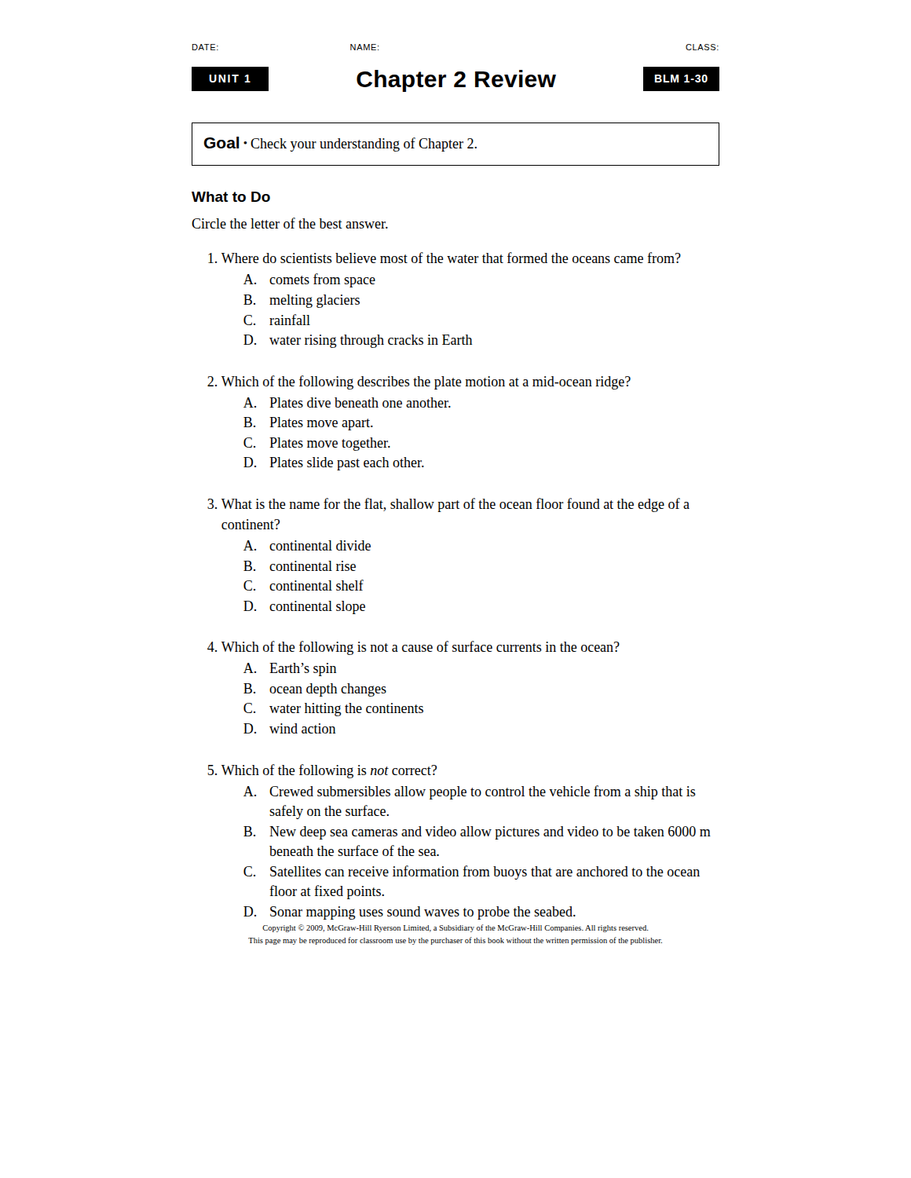DATE:
NAME:
CLASS:
UNIT 1
Chapter 2 Review
BLM 1-30
Goal•Check your understanding of Chapter 2.
What to Do
Circle the letter of the best answer.
Where do scientists believe most of the water that formed the oceans came from?
A. comets from space
B. melting glaciers
C. rainfall
D. water rising through cracks in Earth
Which of the following describes the plate motion at a mid-ocean ridge?
A. Plates dive beneath one another.
B. Plates move apart.
C. Plates move together.
D. Plates slide past each other.
What is the name for the flat, shallow part of the ocean floor found at the edge of a continent?
A. continental divide
B. continental rise
C. continental shelf
D. continental slope
Which of the following is not a cause of surface currents in the ocean?
A. Earth’s spin
B. ocean depth changes
C. water hitting the continents
D. wind action
Which of the following is not correct?
A. Crewed submersibles allow people to control the vehicle from a ship that is safely on the surface.
B. New deep sea cameras and video allow pictures and video to be taken 6000 m beneath the surface of the sea.
C. Satellites can receive information from buoys that are anchored to the ocean floor at fixed points.
D. Sonar mapping uses sound waves to probe the seabed.
Copyright © 2009, McGraw-Hill Ryerson Limited, a Subsidiary of the McGraw-Hill Companies. All rights reserved.
This page may be reproduced for classroom use by the purchaser of this book without the written permission of the publisher.